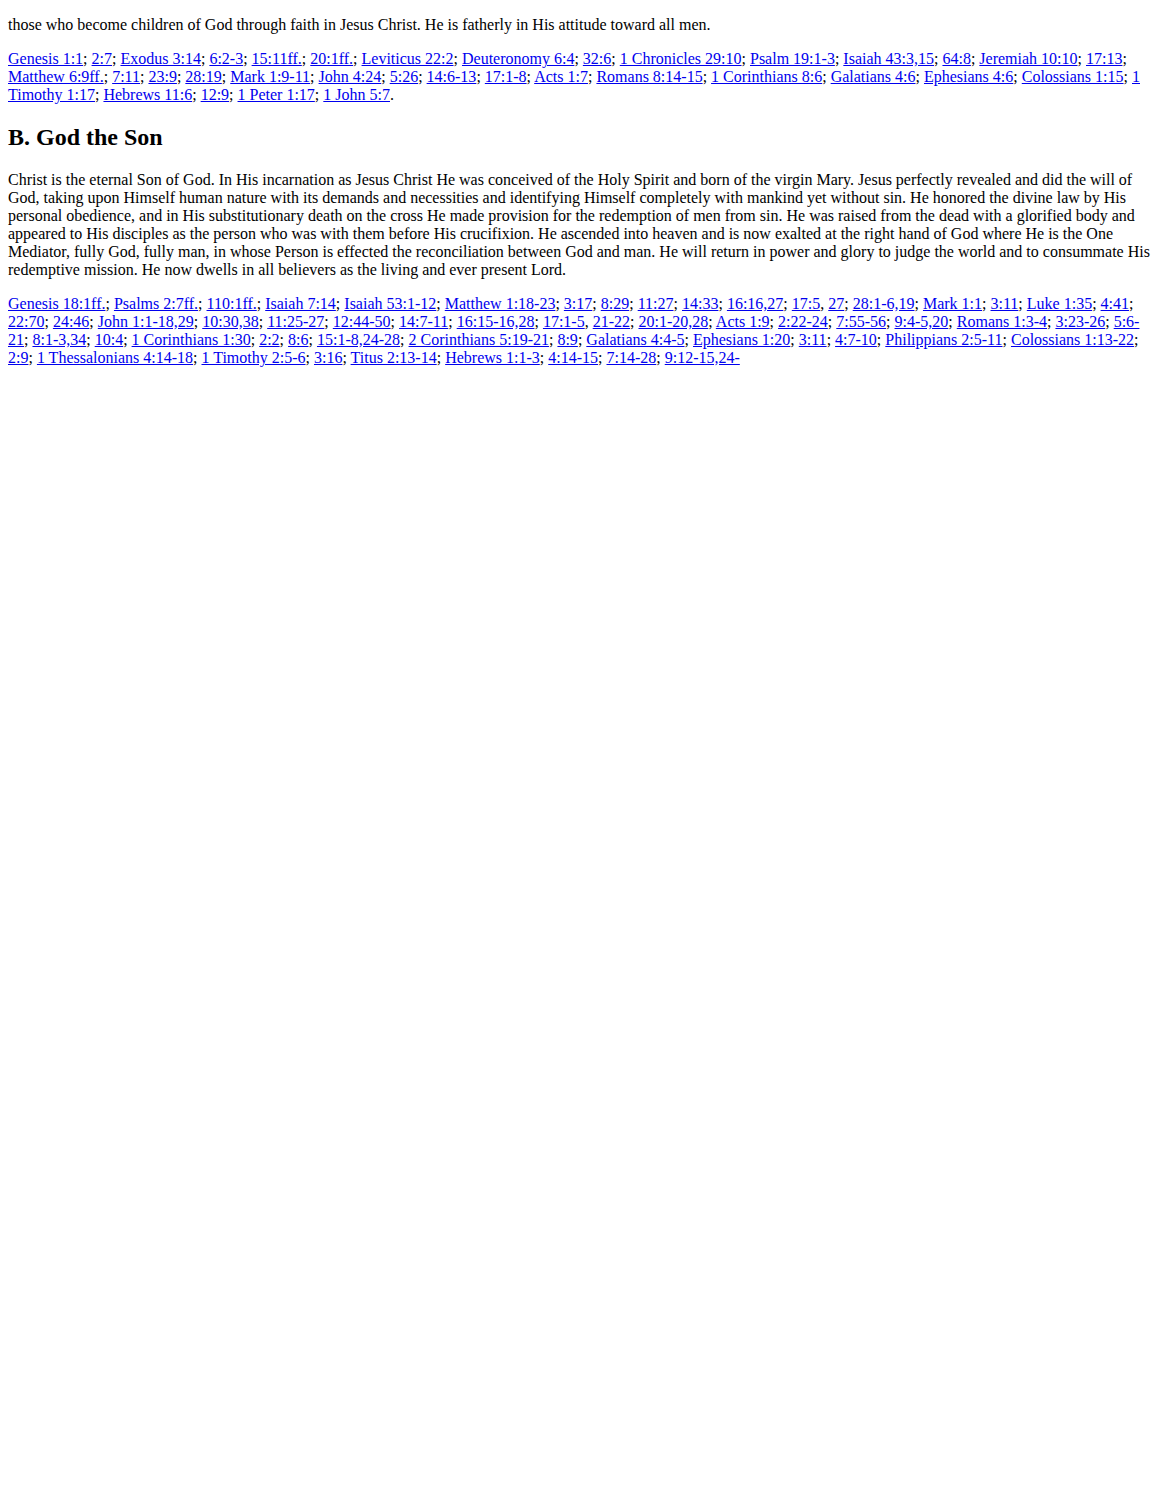those who become children of God through faith in Jesus Christ. He is fatherly in His attitude toward all men.
Genesis 1:1; 2:7; Exodus 3:14; 6:2-3; 15:11ff.; 20:1ff.; Leviticus 22:2; Deuteronomy 6:4; 32:6; 1 Chronicles 29:10; Psalm 19:1-3; Isaiah 43:3,15; 64:8; Jeremiah 10:10; 17:13; Matthew 6:9ff.; 7:11; 23:9; 28:19; Mark 1:9-11; John 4:24; 5:26; 14:6-13; 17:1-8; Acts 1:7; Romans 8:14-15; 1 Corinthians 8:6; Galatians 4:6; Ephesians 4:6; Colossians 1:15; 1 Timothy 1:17; Hebrews 11:6; 12:9; 1 Peter 1:17; 1 John 5:7.
B. God the Son
Christ is the eternal Son of God. In His incarnation as Jesus Christ He was conceived of the Holy Spirit and born of the virgin Mary. Jesus perfectly revealed and did the will of God, taking upon Himself human nature with its demands and necessities and identifying Himself completely with mankind yet without sin. He honored the divine law by His personal obedience, and in His substitutionary death on the cross He made provision for the redemption of men from sin. He was raised from the dead with a glorified body and appeared to His disciples as the person who was with them before His crucifixion. He ascended into heaven and is now exalted at the right hand of God where He is the One Mediator, fully God, fully man, in whose Person is effected the reconciliation between God and man. He will return in power and glory to judge the world and to consummate His redemptive mission. He now dwells in all believers as the living and ever present Lord.
Genesis 18:1ff.; Psalms 2:7ff.; 110:1ff.; Isaiah 7:14; Isaiah 53:1-12; Matthew 1:18-23; 3:17; 8:29; 11:27; 14:33; 16:16,27; 17:5, 27; 28:1-6,19; Mark 1:1; 3:11; Luke 1:35; 4:41; 22:70; 24:46; John 1:1-18,29; 10:30,38; 11:25-27; 12:44-50; 14:7-11; 16:15-16,28; 17:1-5, 21-22; 20:1-20,28; Acts 1:9; 2:22-24; 7:55-56; 9:4-5,20; Romans 1:3-4; 3:23-26; 5:6-21; 8:1-3,34; 10:4; 1 Corinthians 1:30; 2:2; 8:6; 15:1-8,24-28; 2 Corinthians 5:19-21; 8:9; Galatians 4:4-5; Ephesians 1:20; 3:11; 4:7-10; Philippians 2:5-11; Colossians 1:13-22; 2:9; 1 Thessalonians 4:14-18; 1 Timothy 2:5-6; 3:16; Titus 2:13-14; Hebrews 1:1-3; 4:14-15; 7:14-28; 9:12-15,24-